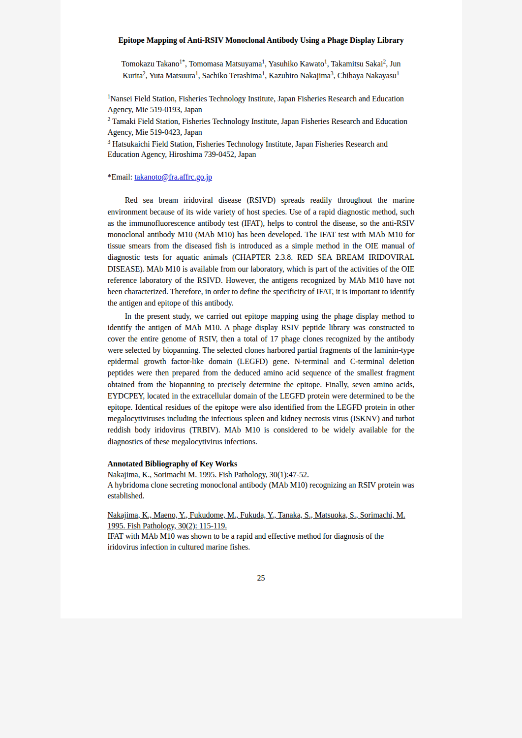Epitope Mapping of Anti-RSIV Monoclonal Antibody Using a Phage Display Library
Tomokazu Takano1*, Tomomasa Matsuyama1, Yasuhiko Kawato1, Takamitsu Sakai2, Jun Kurita2, Yuta Matsuura1, Sachiko Terashima1, Kazuhiro Nakajima3, Chihaya Nakayasu1
1Nansei Field Station, Fisheries Technology Institute, Japan Fisheries Research and Education Agency, Mie 519-0193, Japan
2 Tamaki Field Station, Fisheries Technology Institute, Japan Fisheries Research and Education Agency, Mie 519-0423, Japan
3 Hatsukaichi Field Station, Fisheries Technology Institute, Japan Fisheries Research and Education Agency, Hiroshima 739-0452, Japan
*Email: takanoto@fra.affrc.go.jp
Red sea bream iridoviral disease (RSIVD) spreads readily throughout the marine environment because of its wide variety of host species. Use of a rapid diagnostic method, such as the immunofluorescence antibody test (IFAT), helps to control the disease, so the anti-RSIV monoclonal antibody M10 (MAb M10) has been developed. The IFAT test with MAb M10 for tissue smears from the diseased fish is introduced as a simple method in the OIE manual of diagnostic tests for aquatic animals (CHAPTER 2.3.8. RED SEA BREAM IRIDOVIRAL DISEASE). MAb M10 is available from our laboratory, which is part of the activities of the OIE reference laboratory of the RSIVD. However, the antigens recognized by MAb M10 have not been characterized. Therefore, in order to define the specificity of IFAT, it is important to identify the antigen and epitope of this antibody.
In the present study, we carried out epitope mapping using the phage display method to identify the antigen of MAb M10. A phage display RSIV peptide library was constructed to cover the entire genome of RSIV, then a total of 17 phage clones recognized by the antibody were selected by biopanning. The selected clones harbored partial fragments of the laminin-type epidermal growth factor-like domain (LEGFD) gene. N-terminal and C-terminal deletion peptides were then prepared from the deduced amino acid sequence of the smallest fragment obtained from the biopanning to precisely determine the epitope. Finally, seven amino acids, EYDCPEY, located in the extracellular domain of the LEGFD protein were determined to be the epitope. Identical residues of the epitope were also identified from the LEGFD protein in other megalocytiviruses including the infectious spleen and kidney necrosis virus (ISKNV) and turbot reddish body iridovirus (TRBIV). MAb M10 is considered to be widely available for the diagnostics of these megalocytivirus infections.
Annotated Bibliography of Key Works
Nakajima, K., Sorimachi M. 1995. Fish Pathology, 30(1):47-52. A hybridoma clone secreting monoclonal antibody (MAb M10) recognizing an RSIV protein was established.
Nakajima, K., Maeno, Y., Fukudome, M., Fukuda, Y., Tanaka, S., Matsuoka, S., Sorimachi, M. 1995. Fish Pathology, 30(2): 115-119. IFAT with MAb M10 was shown to be a rapid and effective method for diagnosis of the iridovirus infection in cultured marine fishes.
25